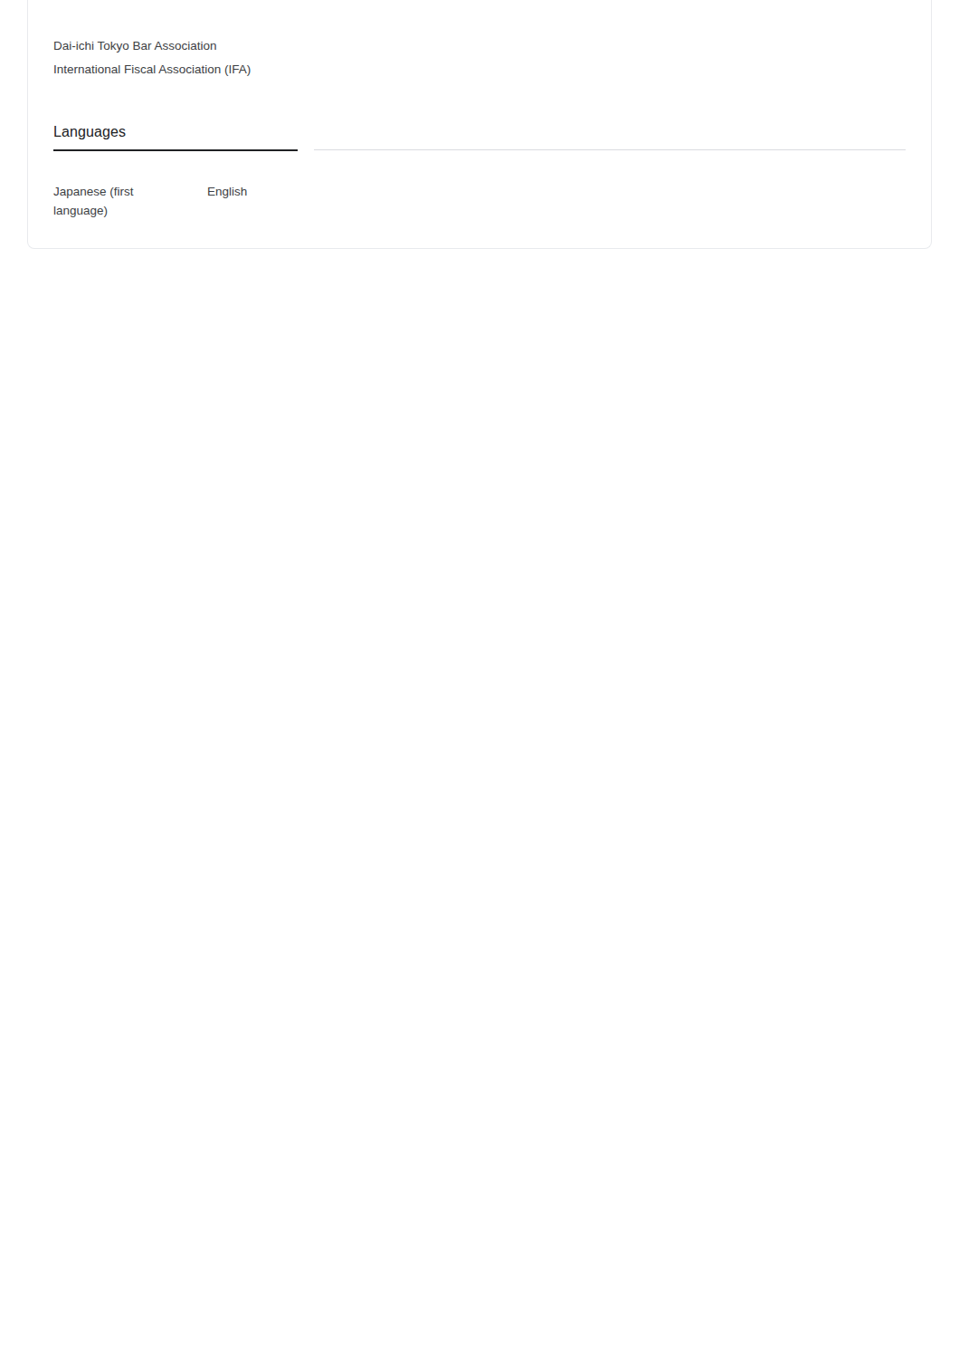Dai-ichi Tokyo Bar Association
International Fiscal Association (IFA)
Languages
Japanese (first language)
English